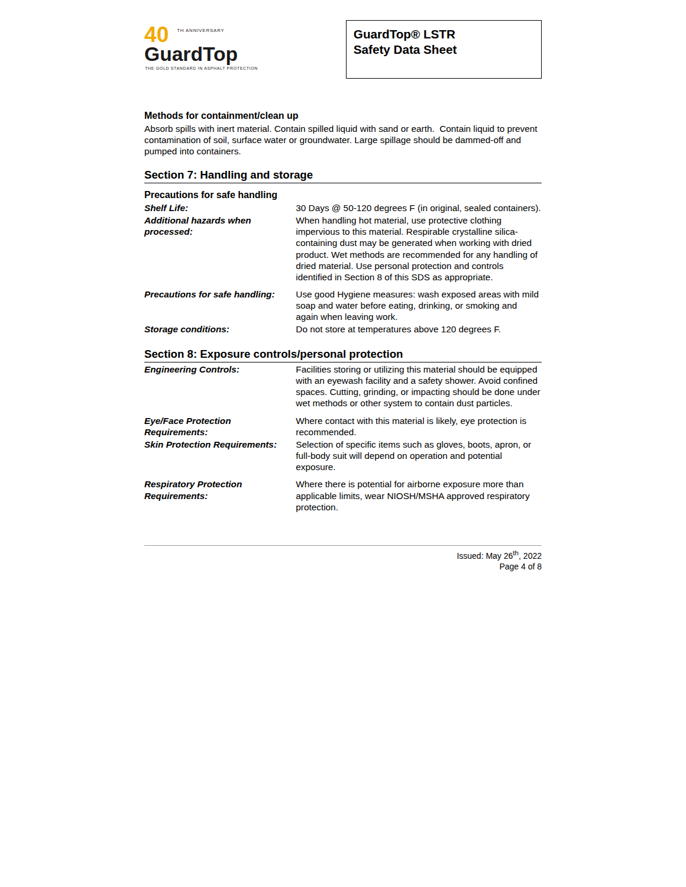40 TH ANNIVERSARY GuardTop THE GOLD STANDARD IN ASPHALT PROTECTION
GuardTop® LSTR
Safety Data Sheet
Methods for containment/clean up
Absorb spills with inert material. Contain spilled liquid with sand or earth. Contain liquid to prevent contamination of soil, surface water or groundwater. Large spillage should be dammed-off and pumped into containers.
Section 7: Handling and storage
Precautions for safe handling
| Shelf Life: | 30 Days @ 50-120 degrees F (in original, sealed containers). |
| Additional hazards when processed: | When handling hot material, use protective clothing impervious to this material. Respirable crystalline silica-containing dust may be generated when working with dried product. Wet methods are recommended for any handling of dried material. Use personal protection and controls identified in Section 8 of this SDS as appropriate. |
| Precautions for safe handling: | Use good Hygiene measures: wash exposed areas with mild soap and water before eating, drinking, or smoking and again when leaving work. |
| Storage conditions: | Do not store at temperatures above 120 degrees F. |
Section 8: Exposure controls/personal protection
| Engineering Controls: | Facilities storing or utilizing this material should be equipped with an eyewash facility and a safety shower. Avoid confined spaces. Cutting, grinding, or impacting should be done under wet methods or other system to contain dust particles. |
| Eye/Face Protection Requirements: | Where contact with this material is likely, eye protection is recommended. |
| Skin Protection Requirements: | Selection of specific items such as gloves, boots, apron, or full-body suit will depend on operation and potential exposure. |
| Respiratory Protection Requirements: | Where there is potential for airborne exposure more than applicable limits, wear NIOSH/MSHA approved respiratory protection. |
Issued: May 26th, 2022
Page 4 of 8